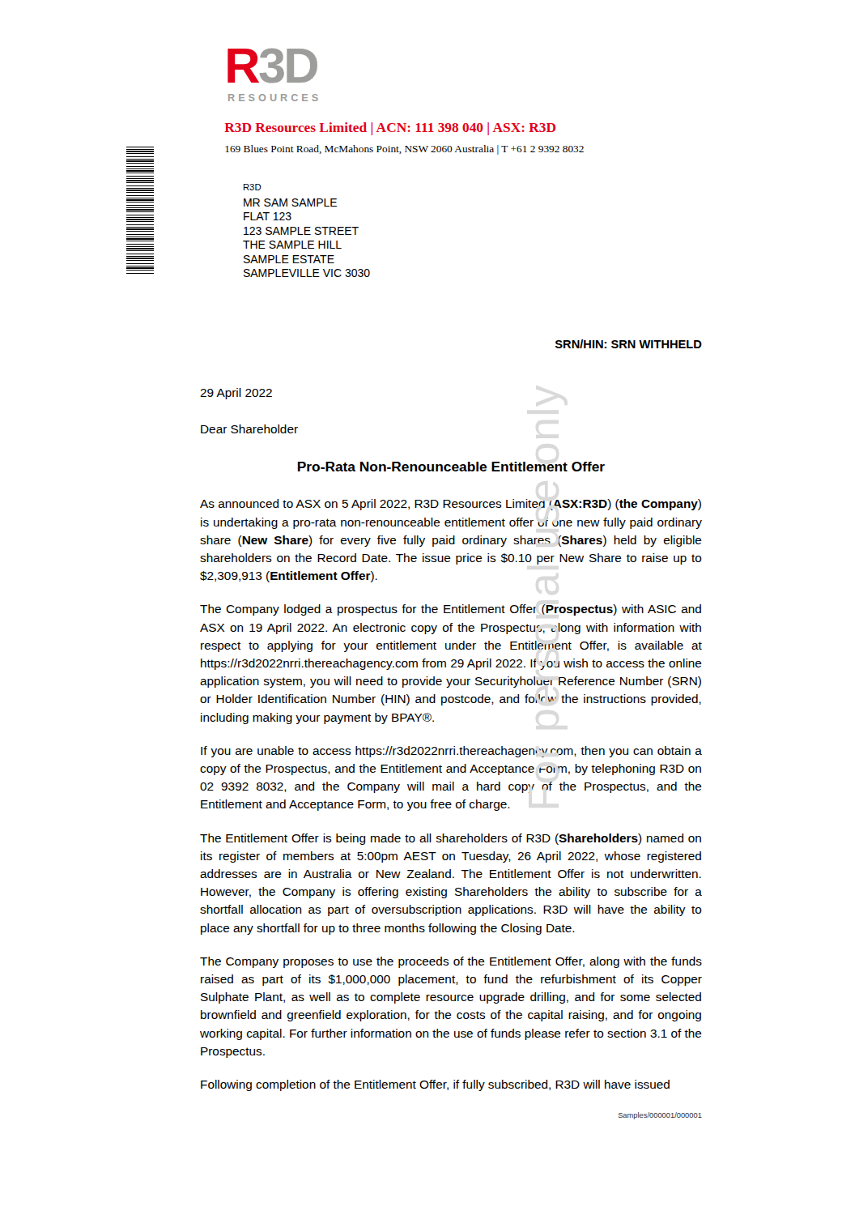For personal use only
R3D
RESOURCES
R3D Resources Limited | ACN: 111 398 040 | ASX: R3D
169 Blues Point Road, McMahons Point, NSW 2060 Australia | T +61 2 9392 8032
R3D
MR SAM SAMPLE
FLAT 123
123 SAMPLE STREET
THE SAMPLE HILL
SAMPLE ESTATE
SAMPLEVILLE VIC 3030
SRN/HIN: SRN WITHHELD
29 April 2022
Dear Shareholder
Pro-Rata Non-Renounceable Entitlement Offer
As announced to ASX on 5 April 2022, R3D Resources Limited (ASX:R3D) (the Company) is undertaking a pro-rata non-renounceable entitlement offer of one new fully paid ordinary share (New Share) for every five fully paid ordinary shares (Shares) held by eligible shareholders on the Record Date. The issue price is $0.10 per New Share to raise up to $2,309,913 (Entitlement Offer).
The Company lodged a prospectus for the Entitlement Offer (Prospectus) with ASIC and ASX on 19 April 2022. An electronic copy of the Prospectus, along with information with respect to applying for your entitlement under the Entitlement Offer, is available at https://r3d2022nrri.thereachagency.com from 29 April 2022. If you wish to access the online application system, you will need to provide your Securityholder Reference Number (SRN) or Holder Identification Number (HIN) and postcode, and follow the instructions provided, including making your payment by BPAY®.
If you are unable to access https://r3d2022nrri.thereachagency.com, then you can obtain a copy of the Prospectus, and the Entitlement and Acceptance Form, by telephoning R3D on 02 9392 8032, and the Company will mail a hard copy of the Prospectus, and the Entitlement and Acceptance Form, to you free of charge.
The Entitlement Offer is being made to all shareholders of R3D (Shareholders) named on its register of members at 5:00pm AEST on Tuesday, 26 April 2022, whose registered addresses are in Australia or New Zealand. The Entitlement Offer is not underwritten. However, the Company is offering existing Shareholders the ability to subscribe for a shortfall allocation as part of oversubscription applications. R3D will have the ability to place any shortfall for up to three months following the Closing Date.
The Company proposes to use the proceeds of the Entitlement Offer, along with the funds raised as part of its $1,000,000 placement, to fund the refurbishment of its Copper Sulphate Plant, as well as to complete resource upgrade drilling, and for some selected brownfield and greenfield exploration, for the costs of the capital raising, and for ongoing working capital. For further information on the use of funds please refer to section 3.1 of the Prospectus.
Following completion of the Entitlement Offer, if fully subscribed, R3D will have issued
Samples/000001/000001